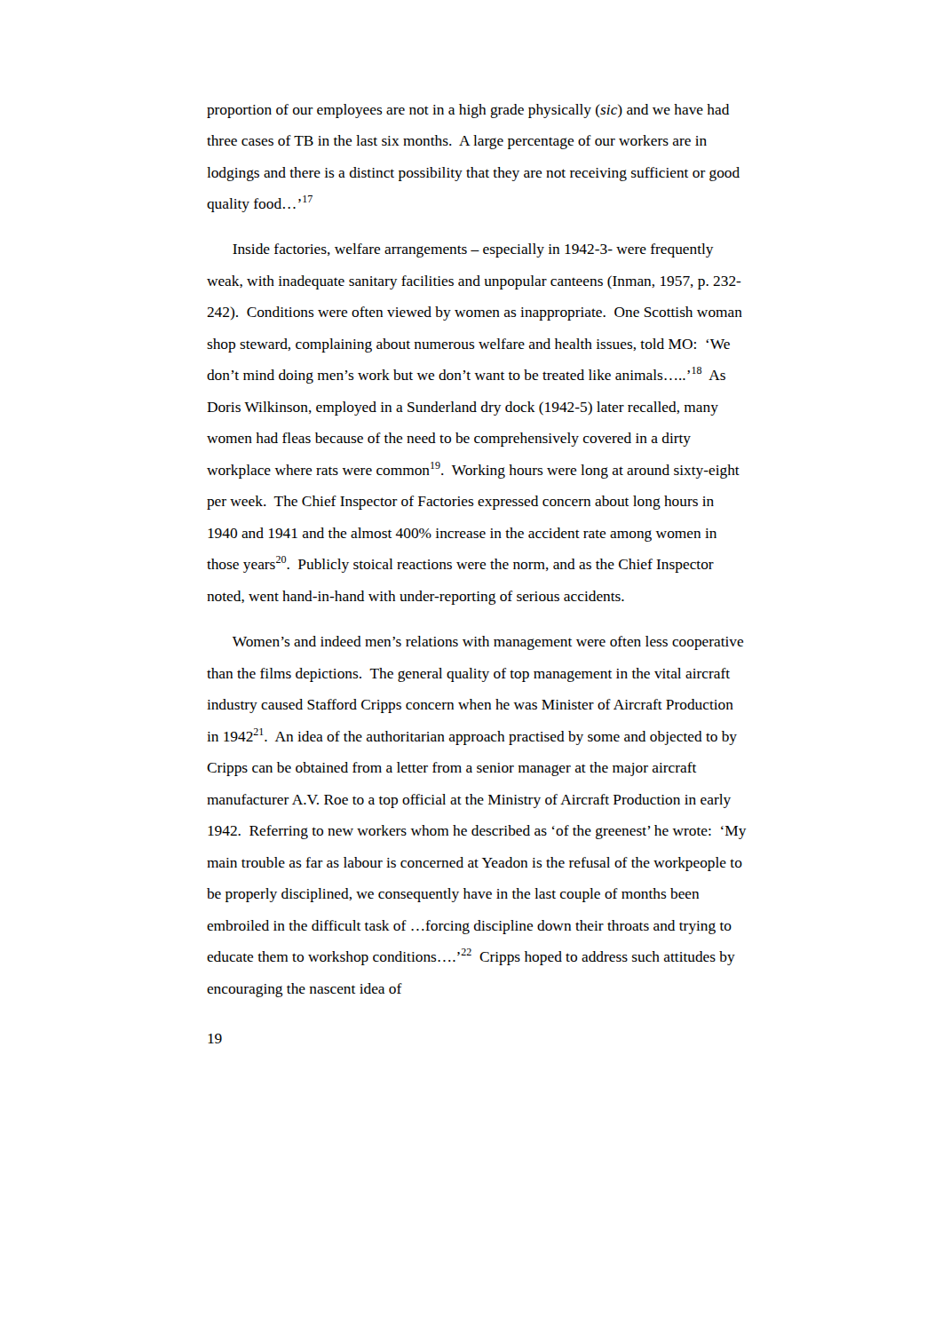proportion of our employees are not in a high grade physically (sic) and we have had three cases of TB in the last six months. A large percentage of our workers are in lodgings and there is a distinct possibility that they are not receiving sufficient or good quality food…’17
Inside factories, welfare arrangements – especially in 1942-3- were frequently weak, with inadequate sanitary facilities and unpopular canteens (Inman, 1957, p. 232-242). Conditions were often viewed by women as inappropriate. One Scottish woman shop steward, complaining about numerous welfare and health issues, told MO: ‘We don’t mind doing men’s work but we don’t want to be treated like animals…..’18 As Doris Wilkinson, employed in a Sunderland dry dock (1942-5) later recalled, many women had fleas because of the need to be comprehensively covered in a dirty workplace where rats were common19. Working hours were long at around sixty-eight per week. The Chief Inspector of Factories expressed concern about long hours in 1940 and 1941 and the almost 400% increase in the accident rate among women in those years20. Publicly stoical reactions were the norm, and as the Chief Inspector noted, went hand-in-hand with under-reporting of serious accidents.
Women’s and indeed men’s relations with management were often less cooperative than the films depictions. The general quality of top management in the vital aircraft industry caused Stafford Cripps concern when he was Minister of Aircraft Production in 194221. An idea of the authoritarian approach practised by some and objected to by Cripps can be obtained from a letter from a senior manager at the major aircraft manufacturer A.V. Roe to a top official at the Ministry of Aircraft Production in early 1942. Referring to new workers whom he described as ‘of the greenest’ he wrote: ‘My main trouble as far as labour is concerned at Yeadon is the refusal of the workpeople to be properly disciplined, we consequently have in the last couple of months been embroiled in the difficult task of …forcing discipline down their throats and trying to educate them to workshop conditions….’22 Cripps hoped to address such attitudes by encouraging the nascent idea of
19